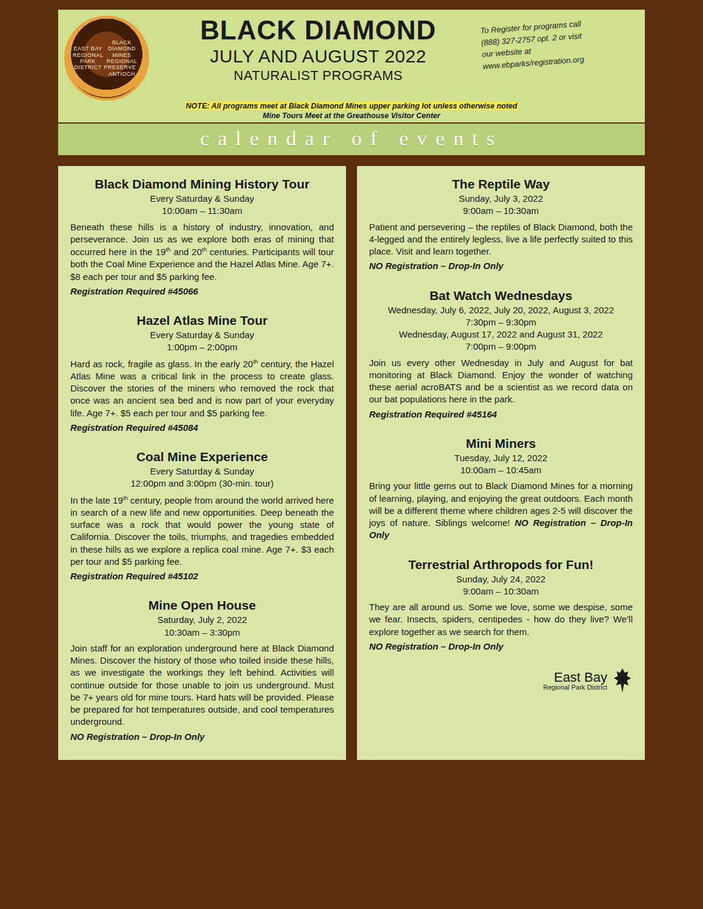East Bay Regional Park District Black Diamond Mines Regional Preserve · Antioch
BLACK DIAMOND
JULY AND AUGUST 2022
NATURALIST PROGRAMS
To Register for programs call
(888) 327-2757 opt. 2 or visit
our website at
www.ebparks/registration.org
NOTE: All programs meet at Black Diamond Mines upper parking lot unless otherwise noted
Mine Tours Meet at the Greathouse Visitor Center
calendar of events
Black Diamond Mining History Tour
Every Saturday & Sunday
10:00am – 11:30am
Beneath these hills is a history of industry, innovation, and perseverance. Join us as we explore both eras of mining that occurred here in the 19th and 20th centuries. Participants will tour both the Coal Mine Experience and the Hazel Atlas Mine. Age 7+. $8 each per tour and $5 parking fee.
Registration Required #45066
Hazel Atlas Mine Tour
Every Saturday & Sunday
1:00pm – 2:00pm
Hard as rock, fragile as glass. In the early 20th century, the Hazel Atlas Mine was a critical link in the process to create glass. Discover the stories of the miners who removed the rock that once was an ancient sea bed and is now part of your everyday life. Age 7+. $5 each per tour and $5 parking fee.
Registration Required #45084
Coal Mine Experience
Every Saturday & Sunday
12:00pm and 3:00pm (30-min. tour)
In the late 19th century, people from around the world arrived here in search of a new life and new opportunities. Deep beneath the surface was a rock that would power the young state of California. Discover the toils, triumphs, and tragedies embedded in these hills as we explore a replica coal mine. Age 7+. $3 each per tour and $5 parking fee.
Registration Required #45102
Mine Open House
Saturday, July 2, 2022
10:30am – 3:30pm
Join staff for an exploration underground here at Black Diamond Mines. Discover the history of those who toiled inside these hills, as we investigate the workings they left behind. Activities will continue outside for those unable to join us underground. Must be 7+ years old for mine tours. Hard hats will be provided. Please be prepared for hot temperatures outside, and cool temperatures underground.
NO Registration – Drop-In Only
The Reptile Way
Sunday, July 3, 2022
9:00am – 10:30am
Patient and persevering – the reptiles of Black Diamond, both the 4-legged and the entirely legless, live a life perfectly suited to this place. Visit and learn together.
NO Registration – Drop-In Only
Bat Watch Wednesdays
Wednesday, July 6, 2022, July 20, 2022, August 3, 2022
7:30pm – 9:30pm
Wednesday, August 17, 2022 and August 31, 2022
7:00pm – 9:00pm
Join us every other Wednesday in July and August for bat monitoring at Black Diamond. Enjoy the wonder of watching these aerial acroBATS and be a scientist as we record data on our bat populations here in the park.
Registration Required #45164
Mini Miners
Tuesday, July 12, 2022
10:00am – 10:45am
Bring your little gems out to Black Diamond Mines for a morning of learning, playing, and enjoying the great outdoors. Each month will be a different theme where children ages 2-5 will discover the joys of nature. Siblings welcome! NO Registration – Drop-In Only
Terrestrial Arthropods for Fun!
Sunday, July 24, 2022
9:00am – 10:30am
They are all around us. Some we love, some we despise, some we fear. Insects, spiders, centipedes - how do they live? We’ll explore together as we search for them.
NO Registration – Drop-In Only
East Bay Regional Park District